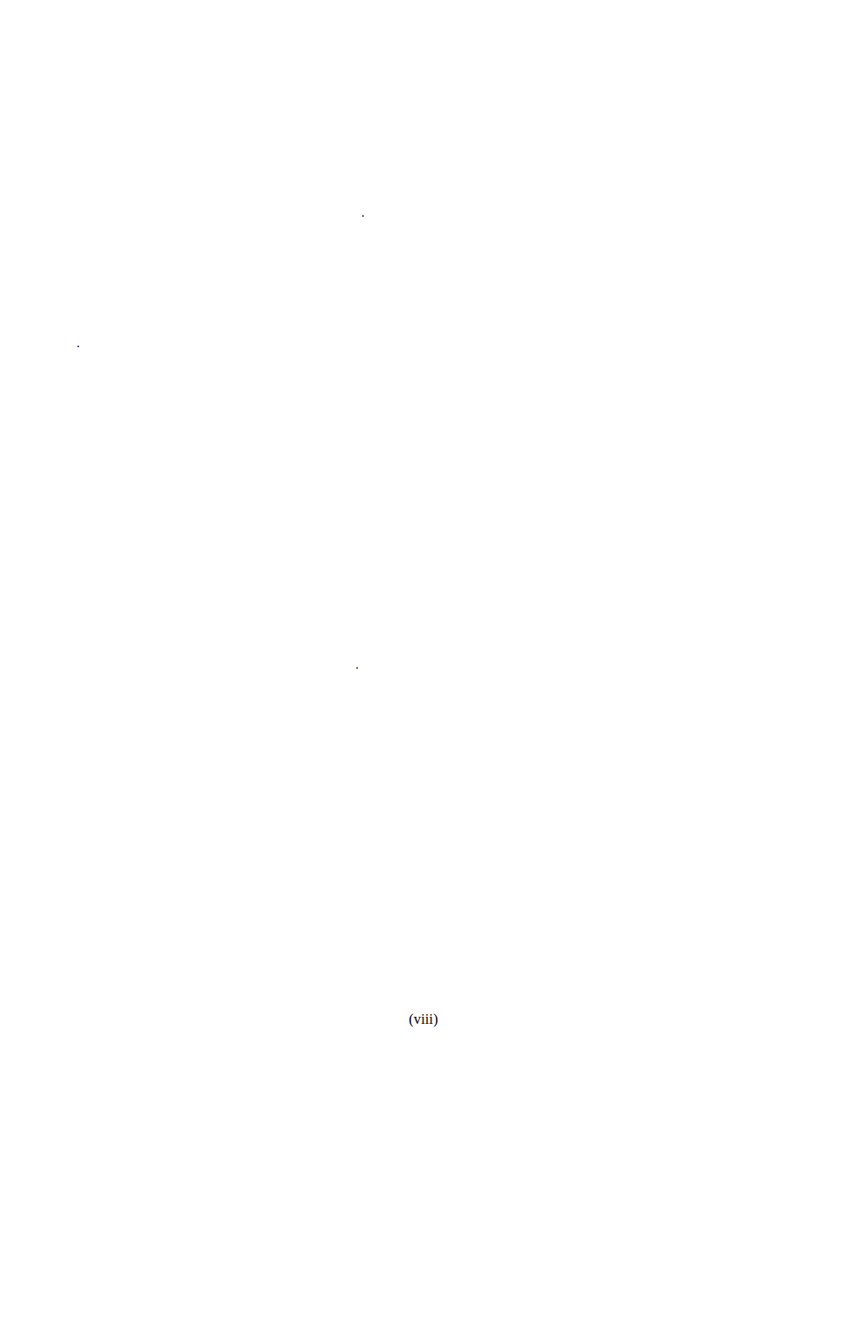. . .
(viii)